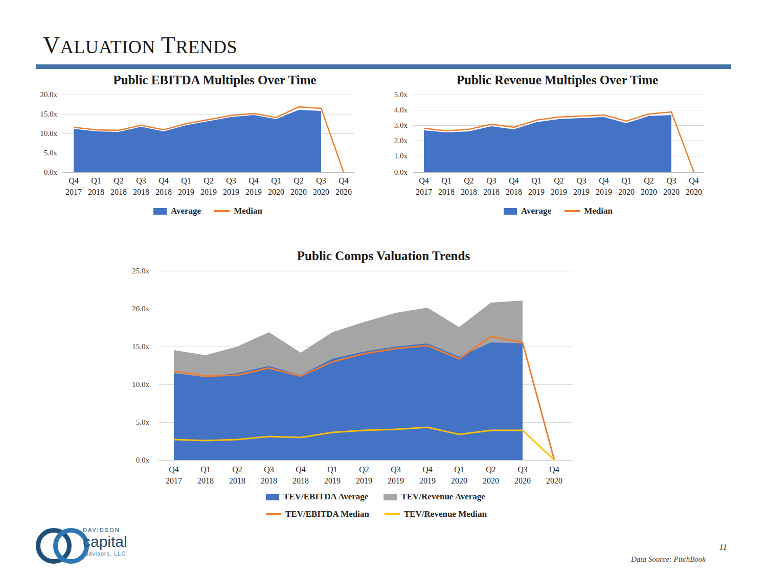VALUATION TRENDS
Public EBITDA Multiples Over Time
20.0x
15.0x
10.0x
5.0x
0.0x
Q4
2017
Q1
2018
Q2
2018
Q3
2018
Q4
2018
Q1
2019
Q2
2019
Q3
2019
Q4
2019
Q1
2020
Q2
2020
Q3
2020
Q4
2020
Average Median
Public Revenue Multiples Over Time
5.0x
4.0x
3.0x
2.0x
1.0x
0.0x
Q4
2017
Q1
2018
Q2
2018
Q3
2018
Q4
2018
Q1
2019
Q2
2019
Q3
2019
Q4
2019
Q1
2020
Q2
2020
Q3
2020
Q4
2020
Average Median
Public Comps Valuation Trends
25.0x
20.0x
15.0x
10.0x
5.0x
0.0x
Q4
2017
Q1
2018
Q2
2018
Q3
2018
Q4
2018
Q1
2019
Q2
2019
Q3
2019
Q4
2019
Q1
2020
Q2
2020
Q3
2020
Q4
2020
TEV/EBITDA Average TEV/Revenue Average
TEV/EBITDA Median TEV/Revenue Median
Data Source: PitchBook
11
DAVIDSON
capital
advisors, LLC